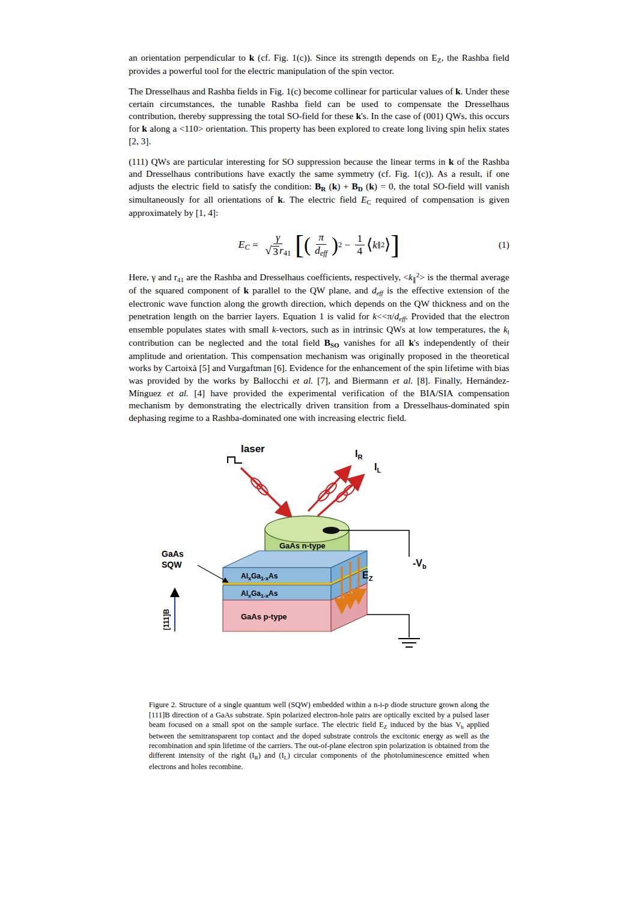an orientation perpendicular to k (cf. Fig. 1(c)). Since its strength depends on EZ, the Rashba field provides a powerful tool for the electric manipulation of the spin vector.
The Dresselhaus and Rashba fields in Fig. 1(c) become collinear for particular values of k. Under these certain circumstances, the tunable Rashba field can be used to compensate the Dresselhaus contribution, thereby suppressing the total SO-field for these k's. In the case of (001) QWs, this occurs for k along a <110> orientation. This property has been explored to create long living spin helix states [2, 3].
(111) QWs are particular interesting for SO suppression because the linear terms in k of the Rashba and Dresselhaus contributions have exactly the same symmetry (cf. Fig. 1(c)). As a result, if one adjusts the electric field to satisfy the condition: BR (k) + BD (k) = 0, the total SO-field will vanish simultaneously for all orientations of k. The electric field EC required of compensation is given approximately by [1, 4]:
EC = γ √3 r41 [ ( π deff )2 − 1 4 ⟨k∥2⟩ ]
(1)
Here, γ and r41 are the Rashba and Dresselhaus coefficients, respectively, <k∥2> is the thermal average of the squared component of k parallel to the QW plane, and deff is the effective extension of the electronic wave function along the growth direction, which depends on the QW thickness and on the penetration length on the barrier layers. Equation 1 is valid for k<<π/deff. Provided that the electron ensemble populates states with small k-vectors, such as in intrinsic QWs at low temperatures, the kl contribution can be neglected and the total field BSO vanishes for all k's independently of their amplitude and orientation. This compensation mechanism was originally proposed in the theoretical works by Cartoixà [5] and Vurgaftman [6]. Evidence for the enhancement of the spin lifetime with bias was provided by the works by Ballocchi et al. [7], and Biermann et al. [8]. Finally, Hernández-Mínguez et al. [4] have provided the experimental verification of the BIA/SIA compensation mechanism by demonstrating the electrically driven transition from a Dresselhaus-dominated spin dephasing regime to a Rashba-dominated one with increasing electric field.
laser IR IL GaAs n-type AlxGa1-xAs AlxGa1-xAs GaAs p-type GaAs SQW [111]B EZ -Vb
Figure 2. Structure of a single quantum well (SQW) embedded within a n-i-p diode structure grown along the [111]B direction of a GaAs substrate. Spin polarized electron-hole pairs are optically excited by a pulsed laser beam focused on a small spot on the sample surface. The electric field EZ induced by the bias Vb applied between the semitransparent top contact and the doped substrate controls the excitonic energy as well as the recombination and spin lifetime of the carriers. The out-of-plane electron spin polarization is obtained from the different intensity of the right (IR) and (IL) circular components of the photoluminescence emitted when electrons and holes recombine.